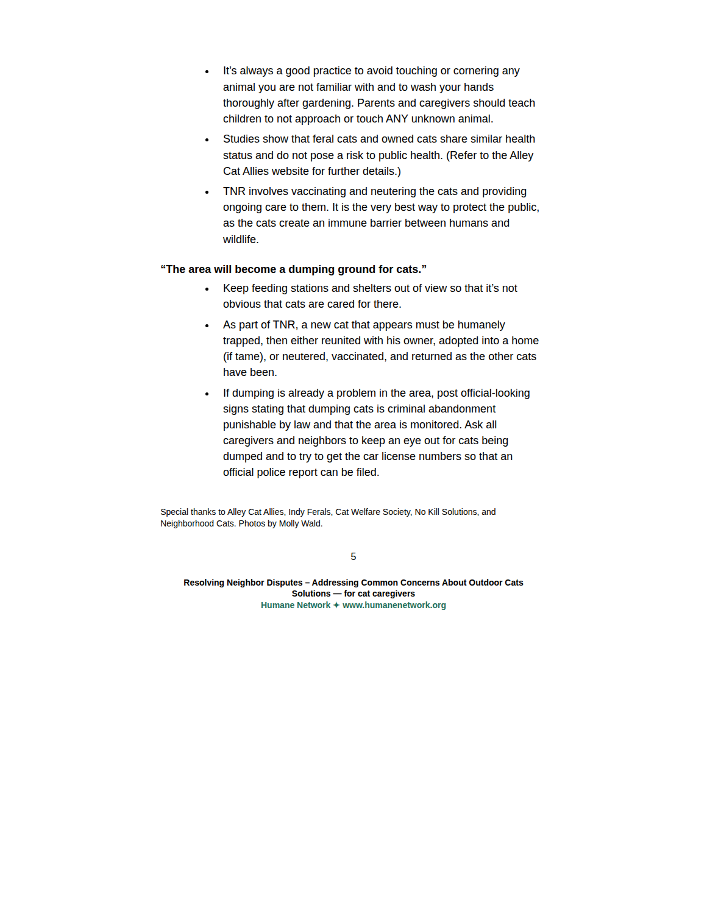It’s always a good practice to avoid touching or cornering any animal you are not familiar with and to wash your hands thoroughly after gardening. Parents and caregivers should teach children to not approach or touch ANY unknown animal.
Studies show that feral cats and owned cats share similar health status and do not pose a risk to public health. (Refer to the Alley Cat Allies website for further details.)
TNR involves vaccinating and neutering the cats and providing ongoing care to them. It is the very best way to protect the public, as the cats create an immune barrier between humans and wildlife.
“The area will become a dumping ground for cats.”
Keep feeding stations and shelters out of view so that it’s not obvious that cats are cared for there.
As part of TNR, a new cat that appears must be humanely trapped, then either reunited with his owner, adopted into a home (if tame), or neutered, vaccinated, and returned as the other cats have been.
If dumping is already a problem in the area, post official-looking signs stating that dumping cats is criminal abandonment punishable by law and that the area is monitored. Ask all caregivers and neighbors to keep an eye out for cats being dumped and to try to get the car license numbers so that an official police report can be filed.
Special thanks to Alley Cat Allies, Indy Ferals, Cat Welfare Society, No Kill Solutions, and Neighborhood Cats. Photos by Molly Wald.
5
Resolving Neighbor Disputes – Addressing Common Concerns About Outdoor Cats
Solutions — for cat caregivers
Humane Network ✦ www.humanenetwork.org